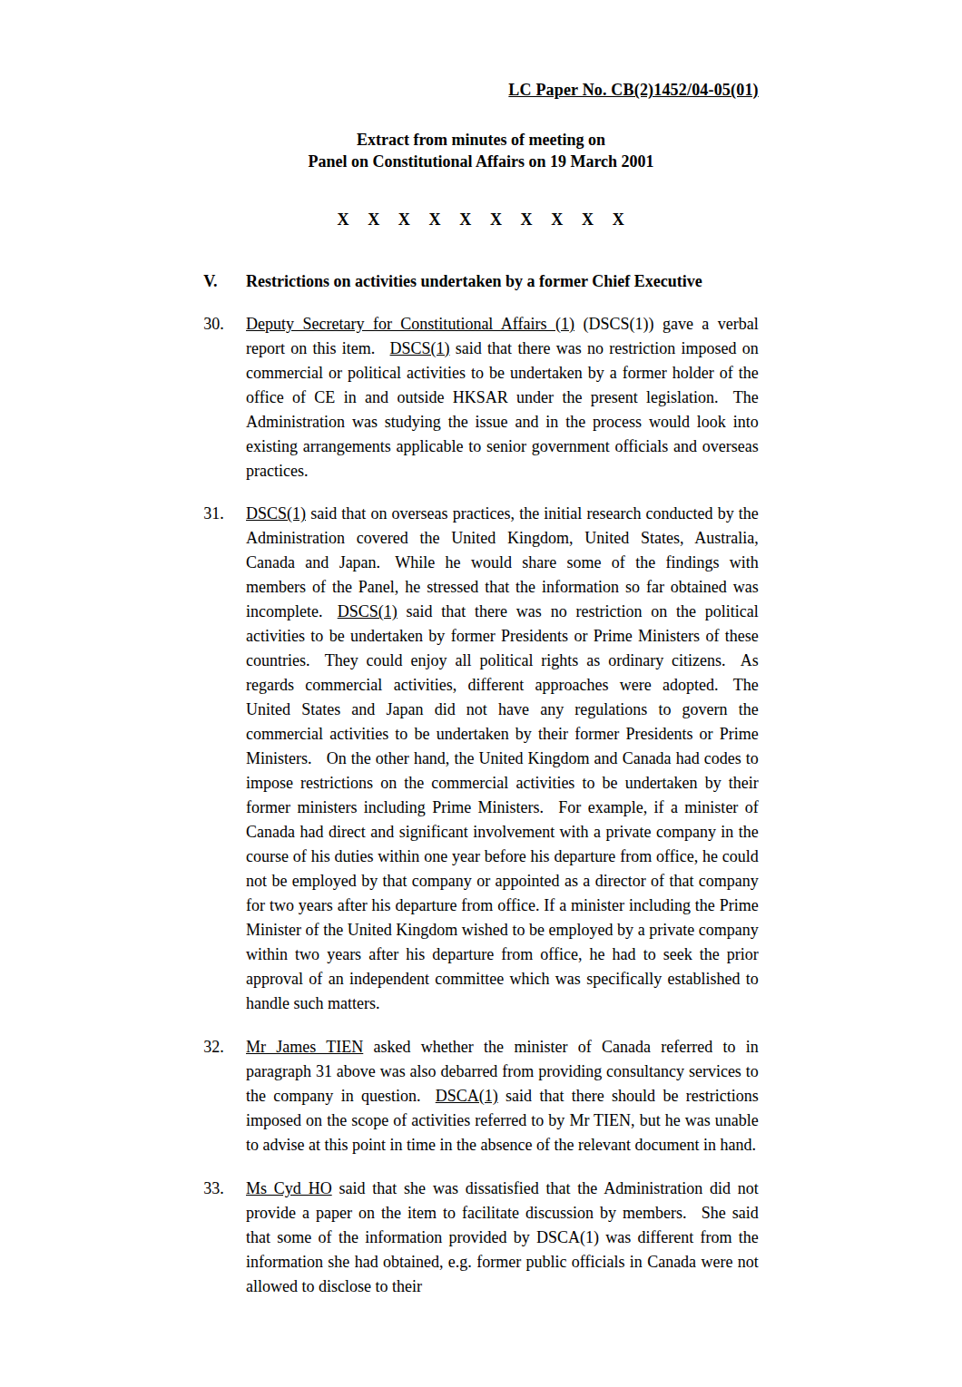LC Paper No. CB(2)1452/04-05(01)
Extract from minutes of meeting on
Panel on Constitutional Affairs on 19 March 2001
XXXXXXXXXX
V.
Restrictions on activities undertaken by a former Chief Executive
30.
Deputy Secretary for Constitutional Affairs (1) (DSCS(1)) gave a verbal report on this item. DSCS(1) said that there was no restriction imposed on commercial or political activities to be undertaken by a former holder of the office of CE in and outside HKSAR under the present legislation. The Administration was studying the issue and in the process would look into existing arrangements applicable to senior government officials and overseas practices.
31.
DSCS(1) said that on overseas practices, the initial research conducted by the Administration covered the United Kingdom, United States, Australia, Canada and Japan. While he would share some of the findings with members of the Panel, he stressed that the information so far obtained was incomplete. DSCS(1) said that there was no restriction on the political activities to be undertaken by former Presidents or Prime Ministers of these countries. They could enjoy all political rights as ordinary citizens. As regards commercial activities, different approaches were adopted. The United States and Japan did not have any regulations to govern the commercial activities to be undertaken by their former Presidents or Prime Ministers. On the other hand, the United Kingdom and Canada had codes to impose restrictions on the commercial activities to be undertaken by their former ministers including Prime Ministers. For example, if a minister of Canada had direct and significant involvement with a private company in the course of his duties within one year before his departure from office, he could not be employed by that company or appointed as a director of that company for two years after his departure from office. If a minister including the Prime Minister of the United Kingdom wished to be employed by a private company within two years after his departure from office, he had to seek the prior approval of an independent committee which was specifically established to handle such matters.
32.
Mr James TIEN asked whether the minister of Canada referred to in paragraph 31 above was also debarred from providing consultancy services to the company in question. DSCA(1) said that there should be restrictions imposed on the scope of activities referred to by Mr TIEN, but he was unable to advise at this point in time in the absence of the relevant document in hand.
33.
Ms Cyd HO said that she was dissatisfied that the Administration did not provide a paper on the item to facilitate discussion by members. She said that some of the information provided by DSCA(1) was different from the information she had obtained, e.g. former public officials in Canada were not allowed to disclose to their